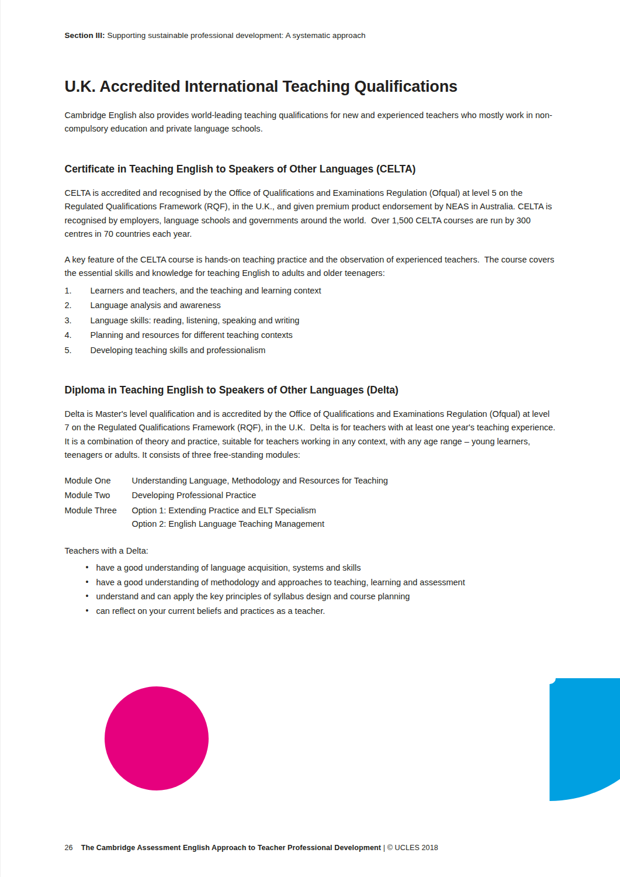Section III: Supporting sustainable professional development: A systematic approach
U.K. Accredited International Teaching Qualifications
Cambridge English also provides world-leading teaching qualifications for new and experienced teachers who mostly work in non-compulsory education and private language schools.
Certificate in Teaching English to Speakers of Other Languages (CELTA)
CELTA is accredited and recognised by the Office of Qualifications and Examinations Regulation (Ofqual) at level 5 on the Regulated Qualifications Framework (RQF), in the U.K., and given premium product endorsement by NEAS in Australia. CELTA is recognised by employers, language schools and governments around the world. Over 1,500 CELTA courses are run by 300 centres in 70 countries each year.
A key feature of the CELTA course is hands-on teaching practice and the observation of experienced teachers. The course covers the essential skills and knowledge for teaching English to adults and older teenagers:
Learners and teachers, and the teaching and learning context
Language analysis and awareness
Language skills: reading, listening, speaking and writing
Planning and resources for different teaching contexts
Developing teaching skills and professionalism
Diploma in Teaching English to Speakers of Other Languages (Delta)
Delta is Master's level qualification and is accredited by the Office of Qualifications and Examinations Regulation (Ofqual) at level 7 on the Regulated Qualifications Framework (RQF), in the U.K. Delta is for teachers with at least one year's teaching experience. It is a combination of theory and practice, suitable for teachers working in any context, with any age range – young learners, teenagers or adults. It consists of three free-standing modules:
Module One
Understanding Language, Methodology and Resources for Teaching
Module Two
Developing Professional Practice
Module Three
Option 1: Extending Practice and ELT Specialism Option 2: English Language Teaching Management
Teachers with a Delta:
have a good understanding of language acquisition, systems and skills
have a good understanding of methodology and approaches to teaching, learning and assessment
understand and can apply the key principles of syllabus design and course planning
can reflect on your current beliefs and practices as a teacher.
26 The Cambridge Assessment English Approach to Teacher Professional Development | © UCLES 2018